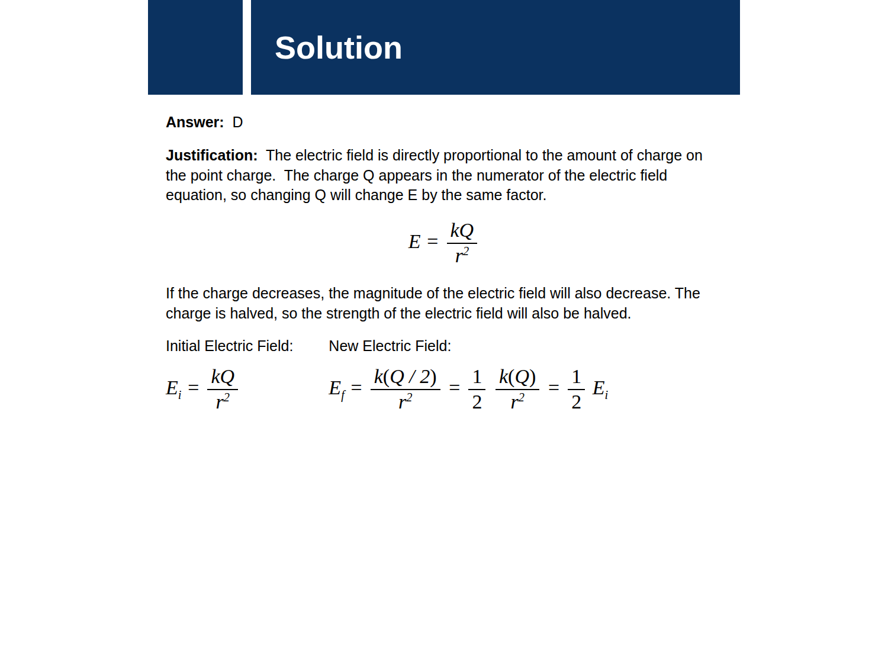Solution
Answer: D
Justification: The electric field is directly proportional to the amount of charge on the point charge. The charge Q appears in the numerator of the electric field equation, so changing Q will change E by the same factor.
E = kQ r2
If the charge decreases, the magnitude of the electric field will also decrease. The charge is halved, so the strength of the electric field will also be halved.
Initial Electric Field:
Ei = kQ r2
New Electric Field:
Ef = k(Q / 2) r2 = 1 2 k(Q) r2 = 1 2 Ei